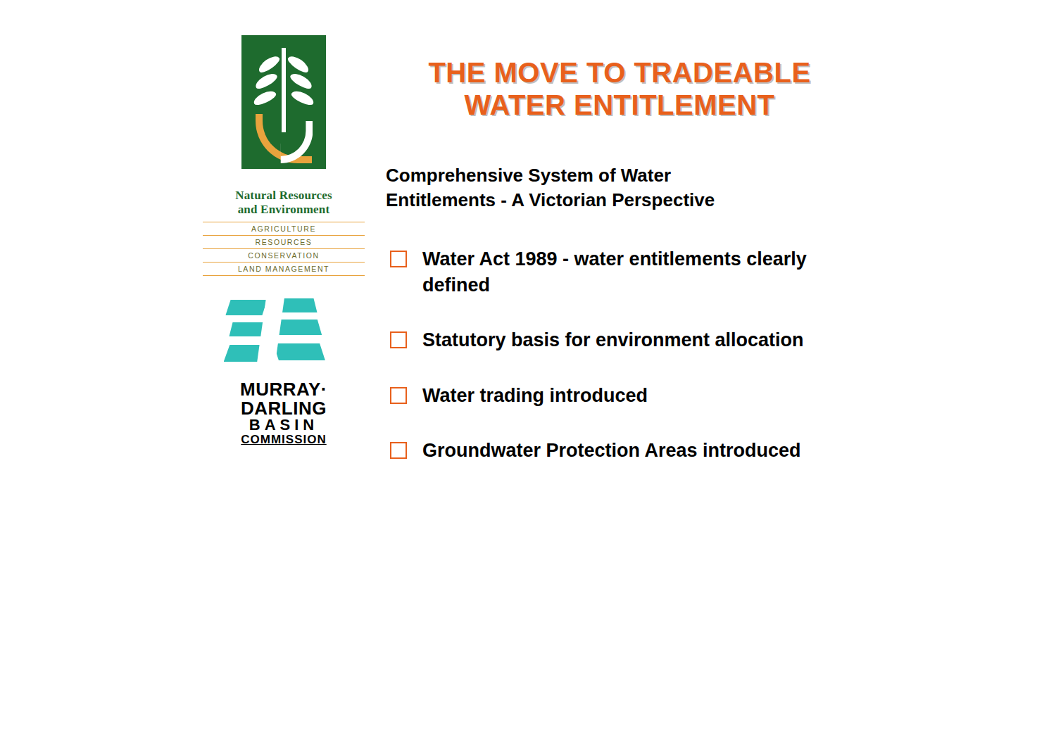Natural Resources
and Environment
AGRICULTURE
RESOURCES
CONSERVATION
LAND MANAGEMENT
MURRAY·
DARLING
BASIN
COMMISSION
THE MOVE TO TRADEABLE
WATER ENTITLEMENT
Comprehensive System of Water
Entitlements - A Victorian Perspective
Water Act 1989 - water entitlements clearly defined
Statutory basis for environment allocation
Water trading introduced
Groundwater Protection Areas introduced